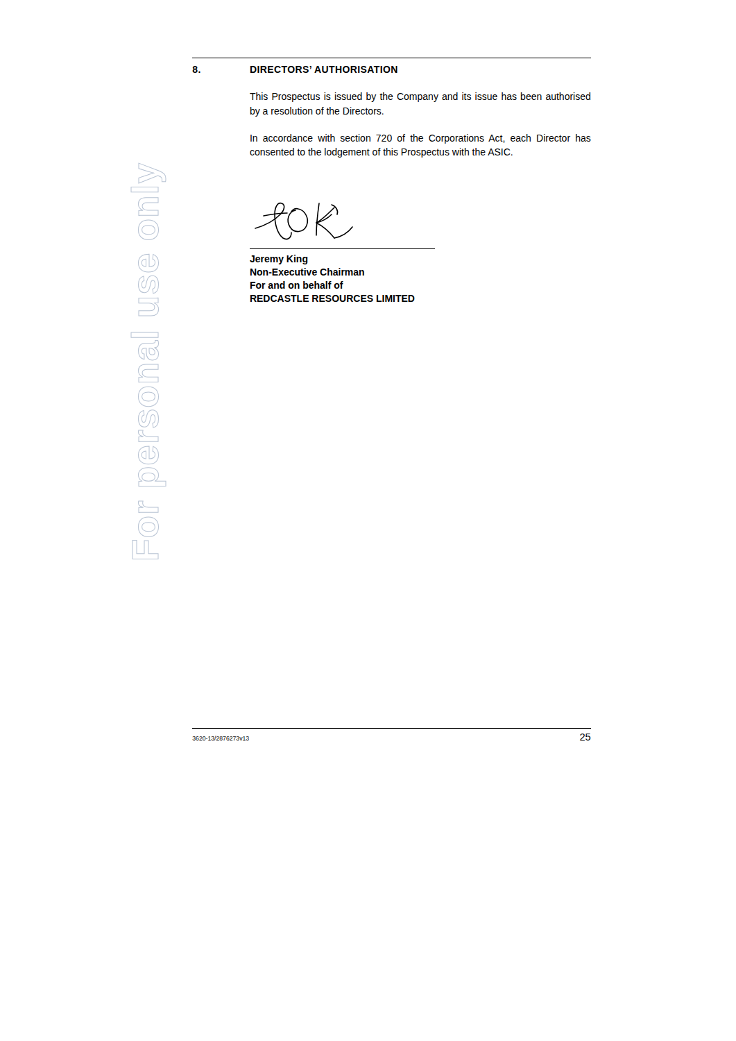For personal use only
8. DIRECTORS’ AUTHORISATION
This Prospectus is issued by the Company and its issue has been authorised by a resolution of the Directors.
In accordance with section 720 of the Corporations Act, each Director has consented to the lodgement of this Prospectus with the ASIC.
Jeremy King
Non-Executive Chairman
For and on behalf of
REDCASTLE RESOURCES LIMITED
3620-13/2876273v13
25